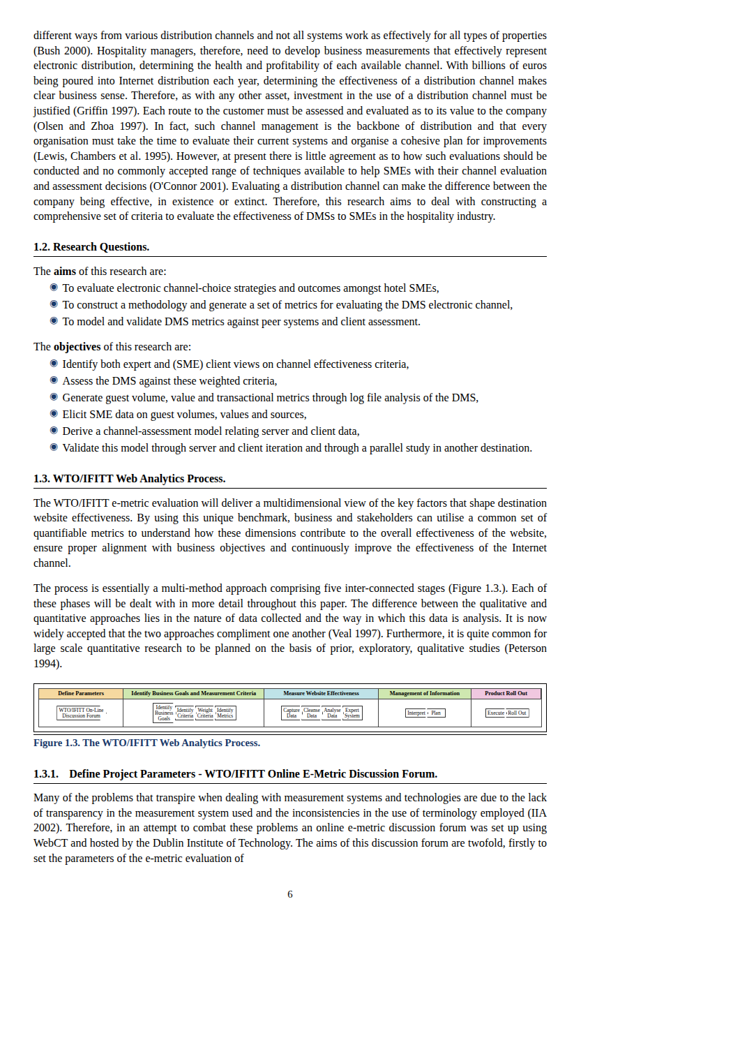different ways from various distribution channels and not all systems work as effectively for all types of properties (Bush 2000). Hospitality managers, therefore, need to develop business measurements that effectively represent electronic distribution, determining the health and profitability of each available channel. With billions of euros being poured into Internet distribution each year, determining the effectiveness of a distribution channel makes clear business sense. Therefore, as with any other asset, investment in the use of a distribution channel must be justified (Griffin 1997). Each route to the customer must be assessed and evaluated as to its value to the company (Olsen and Zhoa 1997). In fact, such channel management is the backbone of distribution and that every organisation must take the time to evaluate their current systems and organise a cohesive plan for improvements (Lewis, Chambers et al. 1995). However, at present there is little agreement as to how such evaluations should be conducted and no commonly accepted range of techniques available to help SMEs with their channel evaluation and assessment decisions (O'Connor 2001). Evaluating a distribution channel can make the difference between the company being effective, in existence or extinct. Therefore, this research aims to deal with constructing a comprehensive set of criteria to evaluate the effectiveness of DMSs to SMEs in the hospitality industry.
1.2. Research Questions.
The aims of this research are:
To evaluate electronic channel-choice strategies and outcomes amongst hotel SMEs,
To construct a methodology and generate a set of metrics for evaluating the DMS electronic channel,
To model and validate DMS metrics against peer systems and client assessment.
The objectives of this research are:
Identify both expert and (SME) client views on channel effectiveness criteria,
Assess the DMS against these weighted criteria,
Generate guest volume, value and transactional metrics through log file analysis of the DMS,
Elicit SME data on guest volumes, values and sources,
Derive a channel-assessment model relating server and client data,
Validate this model through server and client iteration and through a parallel study in another destination.
1.3. WTO/IFITT Web Analytics Process.
The WTO/IFITT e-metric evaluation will deliver a multidimensional view of the key factors that shape destination website effectiveness. By using this unique benchmark, business and stakeholders can utilise a common set of quantifiable metrics to understand how these dimensions contribute to the overall effectiveness of the website, ensure proper alignment with business objectives and continuously improve the effectiveness of the Internet channel.
The process is essentially a multi-method approach comprising five inter-connected stages (Figure 1.3.). Each of these phases will be dealt with in more detail throughout this paper. The difference between the qualitative and quantitative approaches lies in the nature of data collected and the way in which this data is analysis. It is now widely accepted that the two approaches compliment one another (Veal 1997). Furthermore, it is quite common for large scale quantitative research to be planned on the basis of prior, exploratory, qualitative studies (Peterson 1994).
Define Parameters
Identify Business Goals and Measurement Criteria
Measure Website Effectiveness
Management of Information
Product Roll Out
WTO/IFITT On-Line
Discussion Forum
Identify
Business
Goals
Identify
Criteria
Weight
Criteria
Identify
Metrics
Capture
Data
Cleanse
Data
Analyse
Data
Expert
System
Interpret
Plan
Execute
Roll Out
Figure 1.3. The WTO/IFITT Web Analytics Process.
1.3.1. Define Project Parameters - WTO/IFITT Online E-Metric Discussion Forum.
Many of the problems that transpire when dealing with measurement systems and technologies are due to the lack of transparency in the measurement system used and the inconsistencies in the use of terminology employed (IIA 2002). Therefore, in an attempt to combat these problems an online e-metric discussion forum was set up using WebCT and hosted by the Dublin Institute of Technology. The aims of this discussion forum are twofold, firstly to set the parameters of the e-metric evaluation of
6